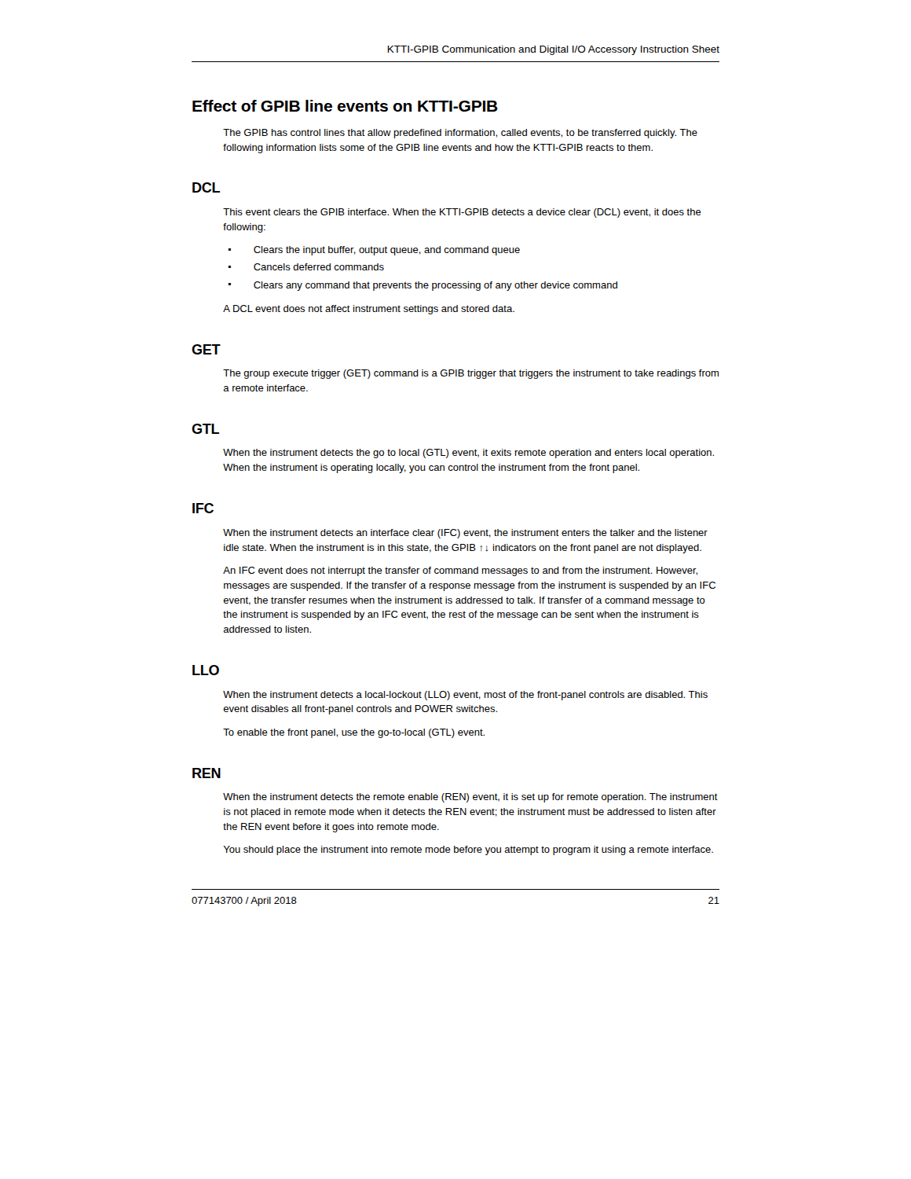KTTI-GPIB Communication and Digital I/O Accessory Instruction Sheet
Effect of GPIB line events on KTTI-GPIB
The GPIB has control lines that allow predefined information, called events, to be transferred quickly. The following information lists some of the GPIB line events and how the KTTI-GPIB reacts to them.
DCL
This event clears the GPIB interface. When the KTTI-GPIB detects a device clear (DCL) event, it does the following:
Clears the input buffer, output queue, and command queue
Cancels deferred commands
Clears any command that prevents the processing of any other device command
A DCL event does not affect instrument settings and stored data.
GET
The group execute trigger (GET) command is a GPIB trigger that triggers the instrument to take readings from a remote interface.
GTL
When the instrument detects the go to local (GTL) event, it exits remote operation and enters local operation. When the instrument is operating locally, you can control the instrument from the front panel.
IFC
When the instrument detects an interface clear (IFC) event, the instrument enters the talker and the listener idle state. When the instrument is in this state, the GPIB ↑↓ indicators on the front panel are not displayed.
An IFC event does not interrupt the transfer of command messages to and from the instrument. However, messages are suspended. If the transfer of a response message from the instrument is suspended by an IFC event, the transfer resumes when the instrument is addressed to talk. If transfer of a command message to the instrument is suspended by an IFC event, the rest of the message can be sent when the instrument is addressed to listen.
LLO
When the instrument detects a local-lockout (LLO) event, most of the front-panel controls are disabled. This event disables all front-panel controls and POWER switches.
To enable the front panel, use the go-to-local (GTL) event.
REN
When the instrument detects the remote enable (REN) event, it is set up for remote operation. The instrument is not placed in remote mode when it detects the REN event; the instrument must be addressed to listen after the REN event before it goes into remote mode.
You should place the instrument into remote mode before you attempt to program it using a remote interface.
077143700 / April 2018 21